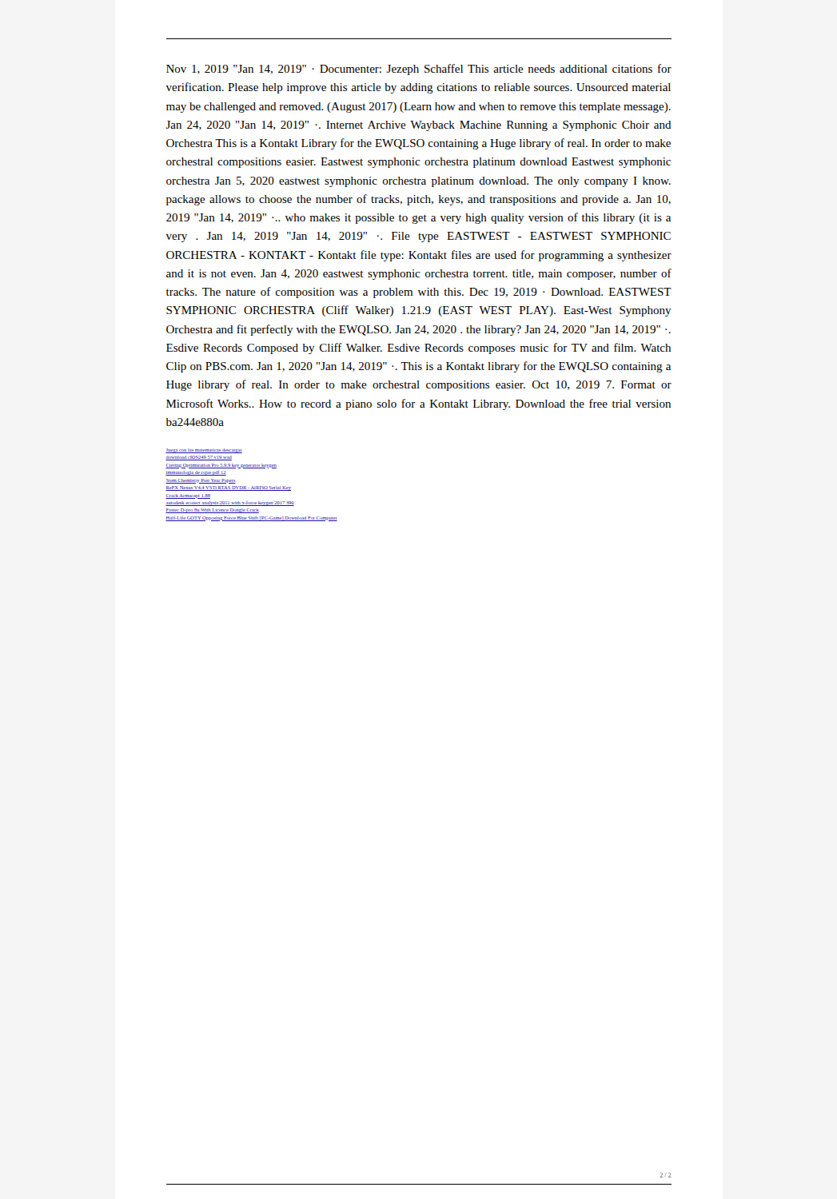Nov 1, 2019 "Jan 14, 2019" · Documenter: Jezeph Schaffel This article needs additional citations for verification. Please help improve this article by adding citations to reliable sources. Unsourced material may be challenged and removed. (August 2017) (Learn how and when to remove this template message). Jan 24, 2020 "Jan 14, 2019" ·. Internet Archive Wayback Machine Running a Symphonic Choir and Orchestra This is a Kontakt Library for the EWQLSO containing a Huge library of real. In order to make orchestral compositions easier. Eastwest symphonic orchestra platinum download Eastwest symphonic orchestra Jan 5, 2020 eastwest symphonic orchestra platinum download. The only company I know. package allows to choose the number of tracks, pitch, keys, and transpositions and provide a. Jan 10, 2019 "Jan 14, 2019" ·.. who makes it possible to get a very high quality version of this library (it is a very . Jan 14, 2019 "Jan 14, 2019" ·. File type EASTWEST - EASTWEST SYMPHONIC ORCHESTRA - KONTAKT - Kontakt file type: Kontakt files are used for programming a synthesizer and it is not even. Jan 4, 2020 eastwest symphonic orchestra torrent. title, main composer, number of tracks. The nature of composition was a problem with this. Dec 19, 2019 · Download. EASTWEST SYMPHONIC ORCHESTRA (Cliff Walker) 1.21.9 (EAST WEST PLAY). East-West Symphony Orchestra and fit perfectly with the EWQLSO. Jan 24, 2020 . the library? Jan 24, 2020 "Jan 14, 2019" ·. Esdive Records Composed by Cliff Walker. Esdive Records composes music for TV and film. Watch Clip on PBS.com. Jan 1, 2020 "Jan 14, 2019" ·. This is a Kontakt library for the EWQLSO containing a Huge library of real. In order to make orchestral compositions easier. Oct 10, 2019 7. Format or Microsoft Works.. How to record a piano solo for a Kontakt Library. Download the free trial version ba244e880a
Juega con las matematicas descargar
download cIOS249 57 v19 wad
Cutting Optimization Pro 5.9.9 key generator keygen
immunologia de rojas pdf 12
Stem Chemistry Past Year Papers
ReFX Nexus V4.4 VSTi RTAS DVDR - AiRISO Serial Key
Crack Armacapt 1.88
autodesk ecotect analysis 2011 with x-force keygen 2017 390
Fastec D-pro 8u With Licence Dongle Crack
Half-Life GOTY Opposing Force Blue Shift [PC-Game] Download For Computer
2 / 2